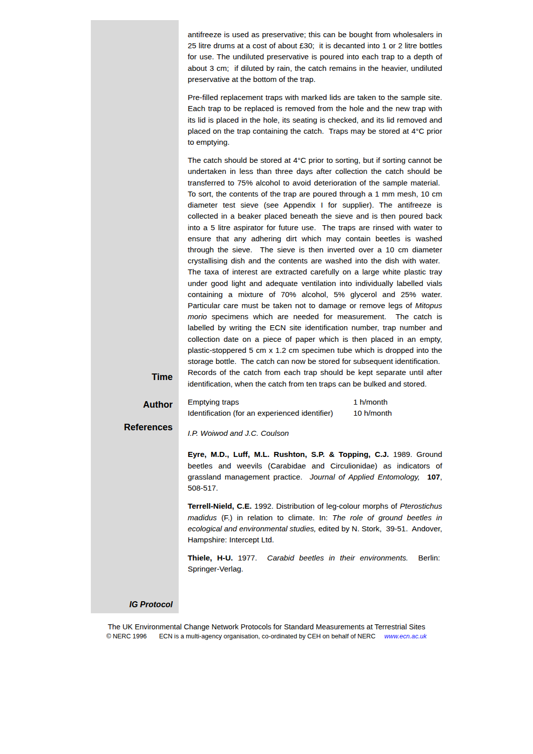Time
Author
References
IG Protocol
antifreeze is used as preservative; this can be bought from wholesalers in 25 litre drums at a cost of about £30; it is decanted into 1 or 2 litre bottles for use. The undiluted preservative is poured into each trap to a depth of about 3 cm; if diluted by rain, the catch remains in the heavier, undiluted preservative at the bottom of the trap.
Pre-filled replacement traps with marked lids are taken to the sample site. Each trap to be replaced is removed from the hole and the new trap with its lid is placed in the hole, its seating is checked, and its lid removed and placed on the trap containing the catch. Traps may be stored at 4°C prior to emptying.
The catch should be stored at 4°C prior to sorting, but if sorting cannot be undertaken in less than three days after collection the catch should be transferred to 75% alcohol to avoid deterioration of the sample material. To sort, the contents of the trap are poured through a 1 mm mesh, 10 cm diameter test sieve (see Appendix I for supplier). The antifreeze is collected in a beaker placed beneath the sieve and is then poured back into a 5 litre aspirator for future use. The traps are rinsed with water to ensure that any adhering dirt which may contain beetles is washed through the sieve. The sieve is then inverted over a 10 cm diameter crystallising dish and the contents are washed into the dish with water. The taxa of interest are extracted carefully on a large white plastic tray under good light and adequate ventilation into individually labelled vials containing a mixture of 70% alcohol, 5% glycerol and 25% water. Particular care must be taken not to damage or remove legs of Mitopus morio specimens which are needed for measurement. The catch is labelled by writing the ECN site identification number, trap number and collection date on a piece of paper which is then placed in an empty, plastic-stoppered 5 cm x 1.2 cm specimen tube which is dropped into the storage bottle. The catch can now be stored for subsequent identification. Records of the catch from each trap should be kept separate until after identification, when the catch from ten traps can be bulked and stored.
Emptying traps
1 h/month
Identification (for an experienced identifier)
10 h/month
I.P. Woiwod and J.C. Coulson
Eyre, M.D., Luff, M.L. Rushton, S.P. & Topping, C.J. 1989. Ground beetles and weevils (Carabidae and Circulionidae) as indicators of grassland management practice. Journal of Applied Entomology, 107, 508-517.
Terrell-Nield, C.E. 1992. Distribution of leg-colour morphs of Pterostichus madidus (F.) in relation to climate. In: The role of ground beetles in ecological and environmental studies, edited by N. Stork, 39-51. Andover, Hampshire: Intercept Ltd.
Thiele, H-U. 1977. Carabid beetles in their environments. Berlin: Springer-Verlag.
The UK Environmental Change Network Protocols for Standard Measurements at Terrestrial Sites
© NERC 1996 ECN is a multi-agency organisation, co-ordinated by CEH on behalf of NERC www.ecn.ac.uk